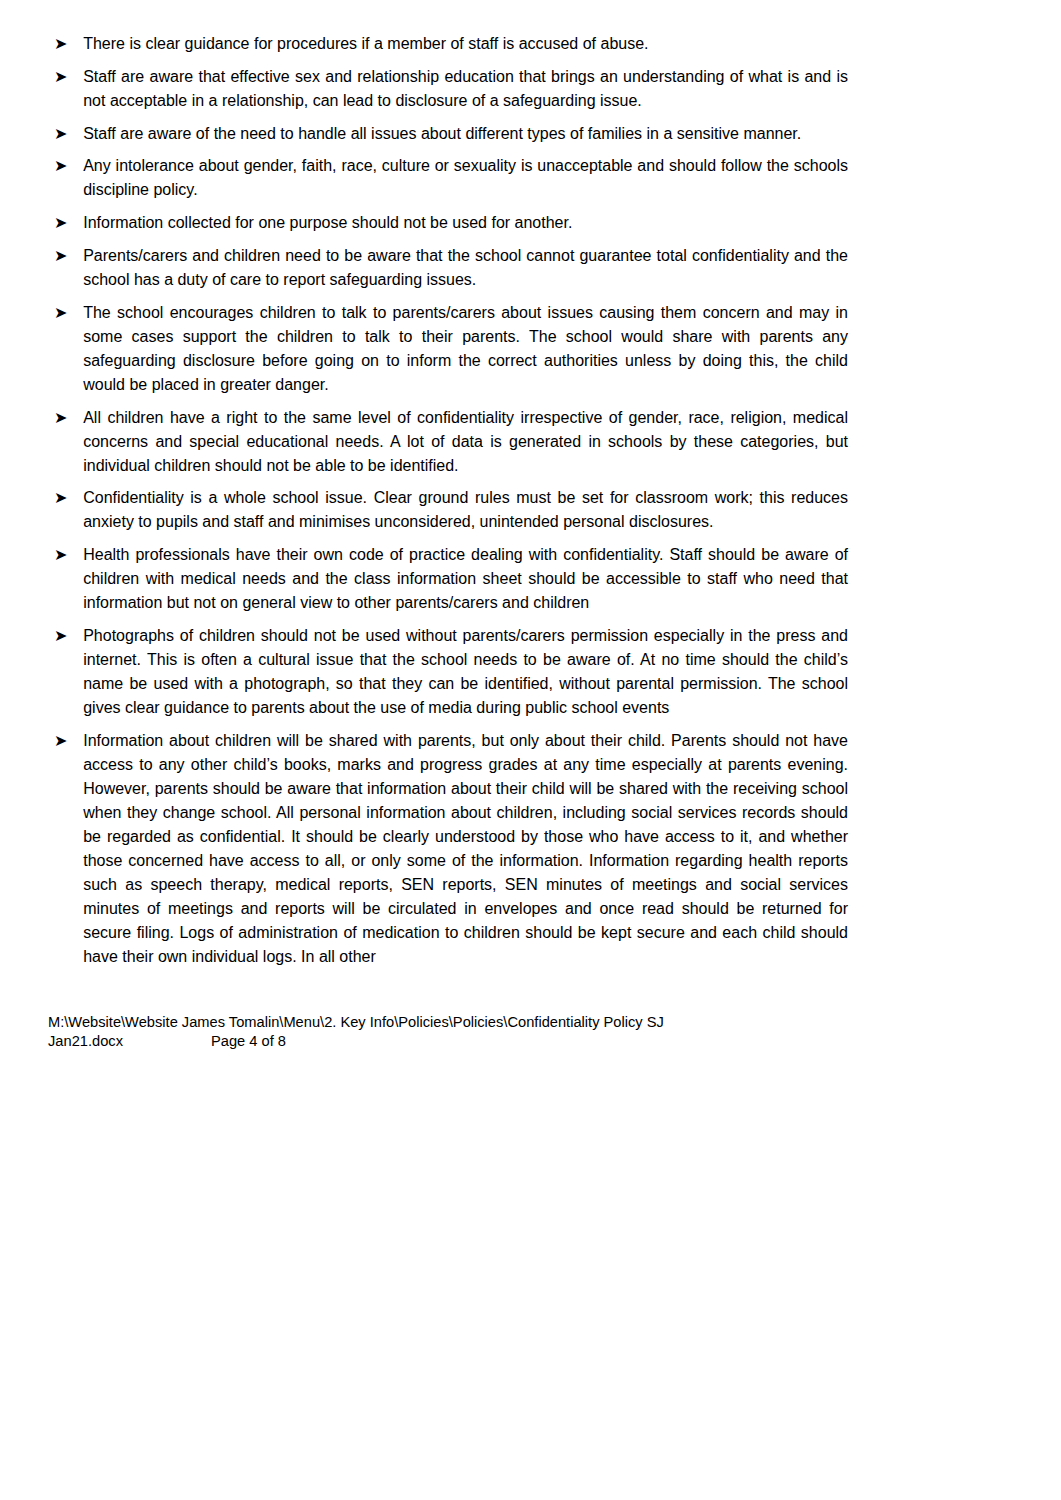There is clear guidance for procedures if a member of staff is accused of abuse.
Staff are aware that effective sex and relationship education that brings an understanding of what is and is not acceptable in a relationship, can lead to disclosure of a safeguarding issue.
Staff are aware of the need to handle all issues about different types of families in a sensitive manner.
Any intolerance about gender, faith, race, culture or sexuality is unacceptable and should follow the schools discipline policy.
Information collected for one purpose should not be used for another.
Parents/carers and children need to be aware that the school cannot guarantee total confidentiality and the school has a duty of care to report safeguarding issues.
The school encourages children to talk to parents/carers about issues causing them concern and may in some cases support the children to talk to their parents. The school would share with parents any safeguarding disclosure before going on to inform the correct authorities unless by doing this, the child would be placed in greater danger.
All children have a right to the same level of confidentiality irrespective of gender, race, religion, medical concerns and special educational needs. A lot of data is generated in schools by these categories, but individual children should not be able to be identified.
Confidentiality is a whole school issue. Clear ground rules must be set for classroom work; this reduces anxiety to pupils and staff and minimises unconsidered, unintended personal disclosures.
Health professionals have their own code of practice dealing with confidentiality. Staff should be aware of children with medical needs and the class information sheet should be accessible to staff who need that information but not on general view to other parents/carers and children
Photographs of children should not be used without parents/carers permission especially in the press and internet. This is often a cultural issue that the school needs to be aware of. At no time should the child’s name be used with a photograph, so that they can be identified, without parental permission. The school gives clear guidance to parents about the use of media during public school events
Information about children will be shared with parents, but only about their child. Parents should not have access to any other child’s books, marks and progress grades at any time especially at parents evening. However, parents should be aware that information about their child will be shared with the receiving school when they change school. All personal information about children, including social services records should be regarded as confidential. It should be clearly understood by those who have access to it, and whether those concerned have access to all, or only some of the information. Information regarding health reports such as speech therapy, medical reports, SEN reports, SEN minutes of meetings and social services minutes of meetings and reports will be circulated in envelopes and once read should be returned for secure filing. Logs of administration of medication to children should be kept secure and each child should have their own individual logs. In all other
M:\Website\Website James Tomalin\Menu\2. Key Info\Policies\Policies\Confidentiality Policy SJ Jan21.docxPage 4 of 8